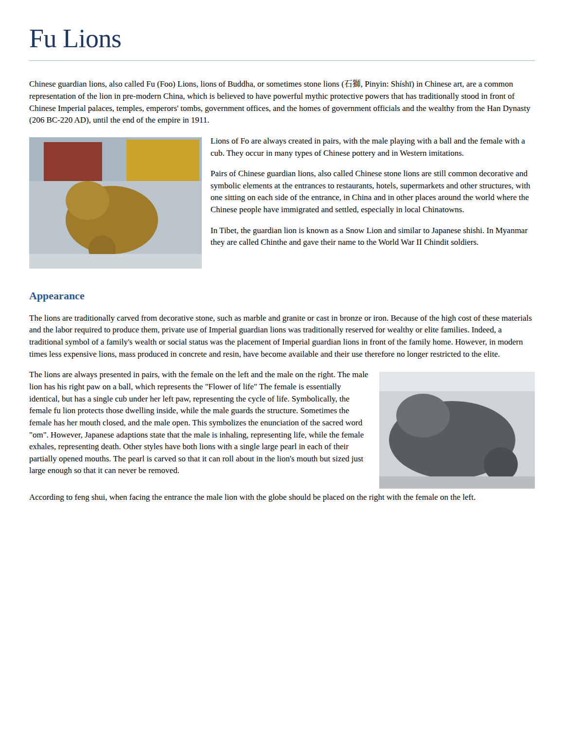Fu Lions
Chinese guardian lions, also called Fu (Foo) Lions, lions of Buddha, or sometimes stone lions (石獅, Pinyin: Shíshī) in Chinese art, are a common representation of the lion in pre-modern China, which is believed to have powerful mythic protective powers that has traditionally stood in front of Chinese Imperial palaces, temples, emperors' tombs, government offices, and the homes of government officials and the wealthy from the Han Dynasty (206 BC-220 AD), until the end of the empire in 1911.
Lions of Fo are always created in pairs, with the male playing with a ball and the female with a cub. They occur in many types of Chinese pottery and in Western imitations.
Pairs of Chinese guardian lions, also called Chinese stone lions are still common decorative and symbolic elements at the entrances to restaurants, hotels, supermarkets and other structures, with one sitting on each side of the entrance, in China and in other places around the world where the Chinese people have immigrated and settled, especially in local Chinatowns.
In Tibet, the guardian lion is known as a Snow Lion and similar to Japanese shishi. In Myanmar they are called Chinthe and gave their name to the World War II Chindit soldiers.
Appearance
The lions are traditionally carved from decorative stone, such as marble and granite or cast in bronze or iron. Because of the high cost of these materials and the labor required to produce them, private use of Imperial guardian lions was traditionally reserved for wealthy or elite families. Indeed, a traditional symbol of a family's wealth or social status was the placement of Imperial guardian lions in front of the family home. However, in modern times less expensive lions, mass produced in concrete and resin, have become available and their use therefore no longer restricted to the elite.
The lions are always presented in pairs, with the female on the left and the male on the right. The male lion has his right paw on a ball, which represents the "Flower of life" The female is essentially identical, but has a single cub under her left paw, representing the cycle of life. Symbolically, the female fu lion protects those dwelling inside, while the male guards the structure. Sometimes the female has her mouth closed, and the male open. This symbolizes the enunciation of the sacred word "om". However, Japanese adaptions state that the male is inhaling, representing life, while the female exhales, representing death. Other styles have both lions with a single large pearl in each of their partially opened mouths. The pearl is carved so that it can roll about in the lion's mouth but sized just large enough so that it can never be removed.
According to feng shui, when facing the entrance the male lion with the globe should be placed on the right with the female on the left.